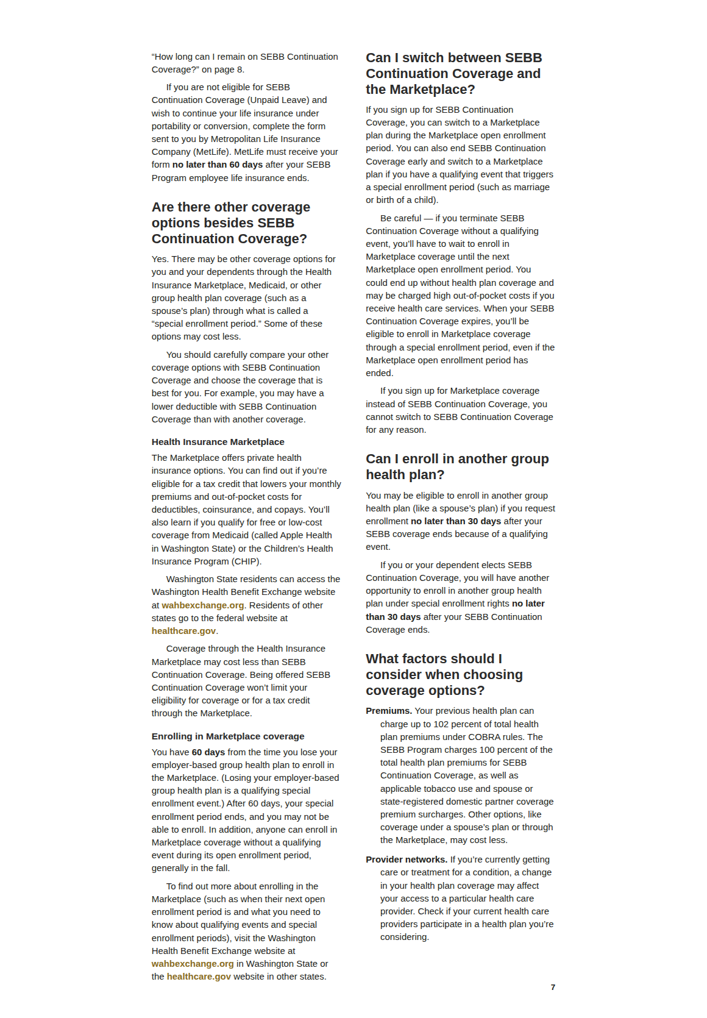“How long can I remain on SEBB Continuation Coverage?” on page 8.
If you are not eligible for SEBB Continuation Coverage (Unpaid Leave) and wish to continue your life insurance under portability or conversion, complete the form sent to you by Metropolitan Life Insurance Company (MetLife). MetLife must receive your form no later than 60 days after your SEBB Program employee life insurance ends.
Are there other coverage options besides SEBB Continuation Coverage?
Yes. There may be other coverage options for you and your dependents through the Health Insurance Marketplace, Medicaid, or other group health plan coverage (such as a spouse’s plan) through what is called a “special enrollment period.” Some of these options may cost less.
You should carefully compare your other coverage options with SEBB Continuation Coverage and choose the coverage that is best for you. For example, you may have a lower deductible with SEBB Continuation Coverage than with another coverage.
Health Insurance Marketplace
The Marketplace offers private health insurance options. You can find out if you’re eligible for a tax credit that lowers your monthly premiums and out-of-pocket costs for deductibles, coinsurance, and copays. You’ll also learn if you qualify for free or low-cost coverage from Medicaid (called Apple Health in Washington State) or the Children’s Health Insurance Program (CHIP).
Washington State residents can access the Washington Health Benefit Exchange website at wahbexchange.org. Residents of other states go to the federal website at healthcare.gov.
Coverage through the Health Insurance Marketplace may cost less than SEBB Continuation Coverage. Being offered SEBB Continuation Coverage won’t limit your eligibility for coverage or for a tax credit through the Marketplace.
Enrolling in Marketplace coverage
You have 60 days from the time you lose your employer-based group health plan to enroll in the Marketplace. (Losing your employer-based group health plan is a qualifying special enrollment event.) After 60 days, your special enrollment period ends, and you may not be able to enroll. In addition, anyone can enroll in Marketplace coverage without a qualifying event during its open enrollment period, generally in the fall.
To find out more about enrolling in the Marketplace (such as when their next open enrollment period is and what you need to know about qualifying events and special enrollment periods), visit the Washington Health Benefit Exchange website at wahbexchange.org in Washington State or the healthcare.gov website in other states.
Can I switch between SEBB Continuation Coverage and the Marketplace?
If you sign up for SEBB Continuation Coverage, you can switch to a Marketplace plan during the Marketplace open enrollment period. You can also end SEBB Continuation Coverage early and switch to a Marketplace plan if you have a qualifying event that triggers a special enrollment period (such as marriage or birth of a child).
Be careful — if you terminate SEBB Continuation Coverage without a qualifying event, you’ll have to wait to enroll in Marketplace coverage until the next Marketplace open enrollment period. You could end up without health plan coverage and may be charged high out-of-pocket costs if you receive health care services. When your SEBB Continuation Coverage expires, you’ll be eligible to enroll in Marketplace coverage through a special enrollment period, even if the Marketplace open enrollment period has ended.
If you sign up for Marketplace coverage instead of SEBB Continuation Coverage, you cannot switch to SEBB Continuation Coverage for any reason.
Can I enroll in another group health plan?
You may be eligible to enroll in another group health plan (like a spouse’s plan) if you request enrollment no later than 30 days after your SEBB coverage ends because of a qualifying event.
If you or your dependent elects SEBB Continuation Coverage, you will have another opportunity to enroll in another group health plan under special enrollment rights no later than 30 days after your SEBB Continuation Coverage ends.
What factors should I consider when choosing coverage options?
Premiums. Your previous health plan can charge up to 102 percent of total health plan premiums under COBRA rules. The SEBB Program charges 100 percent of the total health plan premiums for SEBB Continuation Coverage, as well as applicable tobacco use and spouse or state-registered domestic partner coverage premium surcharges. Other options, like coverage under a spouse’s plan or through the Marketplace, may cost less.
Provider networks. If you’re currently getting care or treatment for a condition, a change in your health plan coverage may affect your access to a particular health care provider. Check if your current health care providers participate in a health plan you’re considering.
7